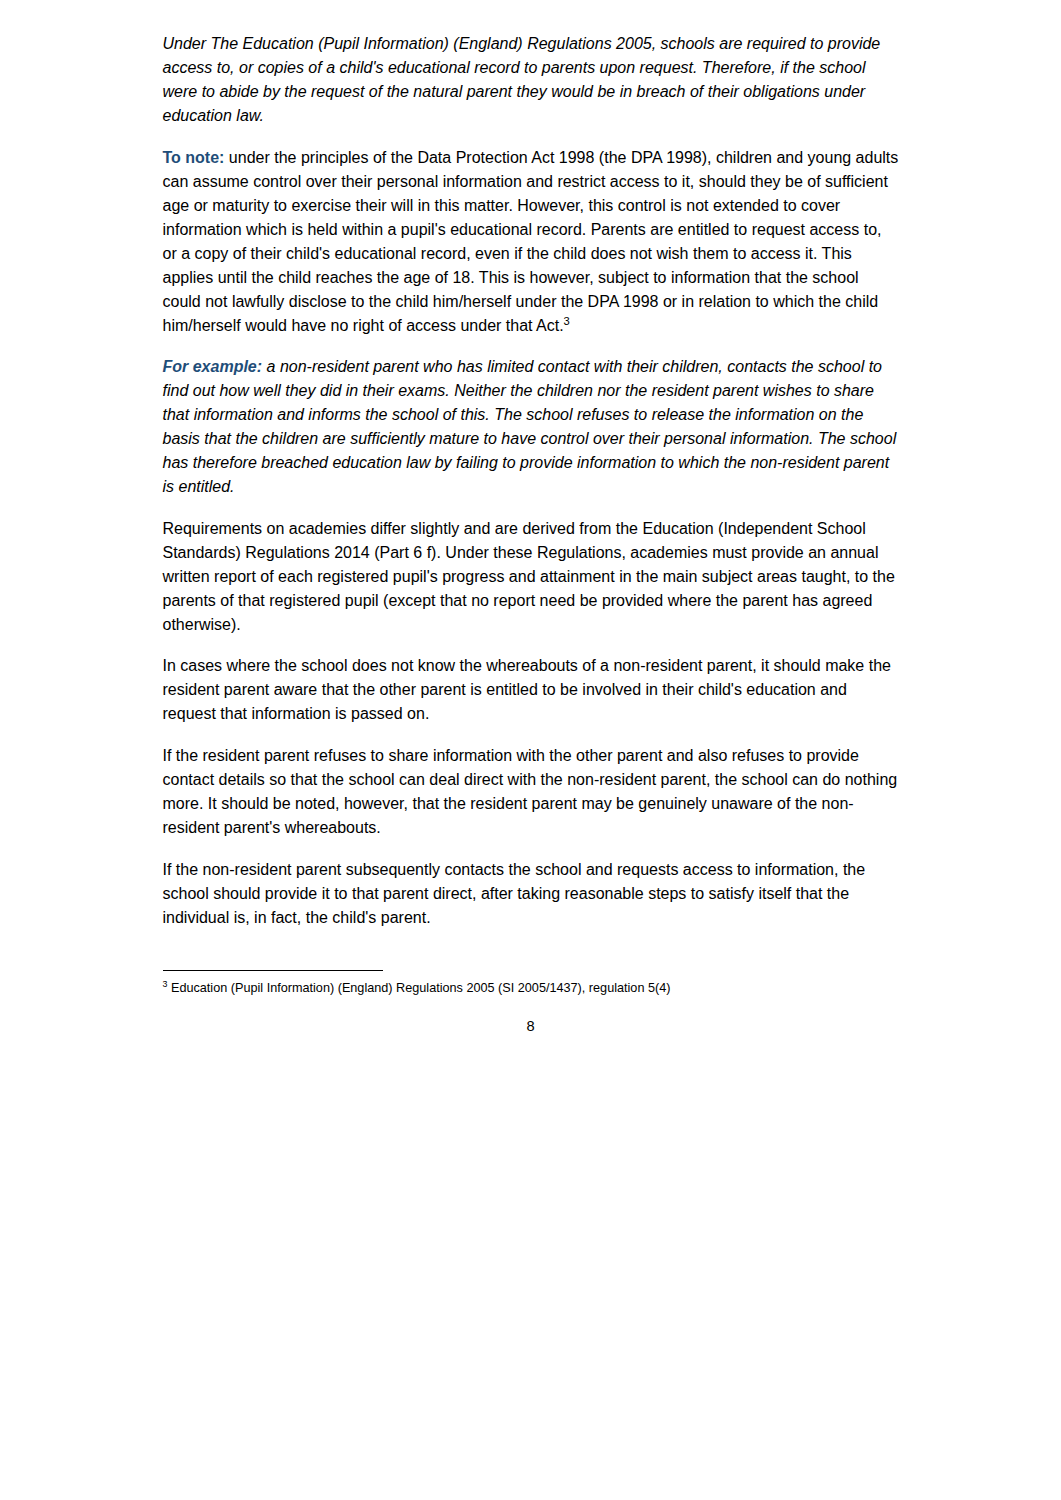Under The Education (Pupil Information) (England) Regulations 2005, schools are required to provide access to, or copies of a child's educational record to parents upon request. Therefore, if the school were to abide by the request of the natural parent they would be in breach of their obligations under education law.
To note: under the principles of the Data Protection Act 1998 (the DPA 1998), children and young adults can assume control over their personal information and restrict access to it, should they be of sufficient age or maturity to exercise their will in this matter. However, this control is not extended to cover information which is held within a pupil's educational record. Parents are entitled to request access to, or a copy of their child's educational record, even if the child does not wish them to access it. This applies until the child reaches the age of 18. This is however, subject to information that the school could not lawfully disclose to the child him/herself under the DPA 1998 or in relation to which the child him/herself would have no right of access under that Act.3
For example: a non-resident parent who has limited contact with their children, contacts the school to find out how well they did in their exams. Neither the children nor the resident parent wishes to share that information and informs the school of this. The school refuses to release the information on the basis that the children are sufficiently mature to have control over their personal information. The school has therefore breached education law by failing to provide information to which the non-resident parent is entitled.
Requirements on academies differ slightly and are derived from the Education (Independent School Standards) Regulations 2014 (Part 6 f). Under these Regulations, academies must provide an annual written report of each registered pupil's progress and attainment in the main subject areas taught, to the parents of that registered pupil (except that no report need be provided where the parent has agreed otherwise).
In cases where the school does not know the whereabouts of a non-resident parent, it should make the resident parent aware that the other parent is entitled to be involved in their child's education and request that information is passed on.
If the resident parent refuses to share information with the other parent and also refuses to provide contact details so that the school can deal direct with the non-resident parent, the school can do nothing more. It should be noted, however, that the resident parent may be genuinely unaware of the non-resident parent's whereabouts.
If the non-resident parent subsequently contacts the school and requests access to information, the school should provide it to that parent direct, after taking reasonable steps to satisfy itself that the individual is, in fact, the child's parent.
3 Education (Pupil Information) (England) Regulations 2005 (SI 2005/1437), regulation 5(4)
8